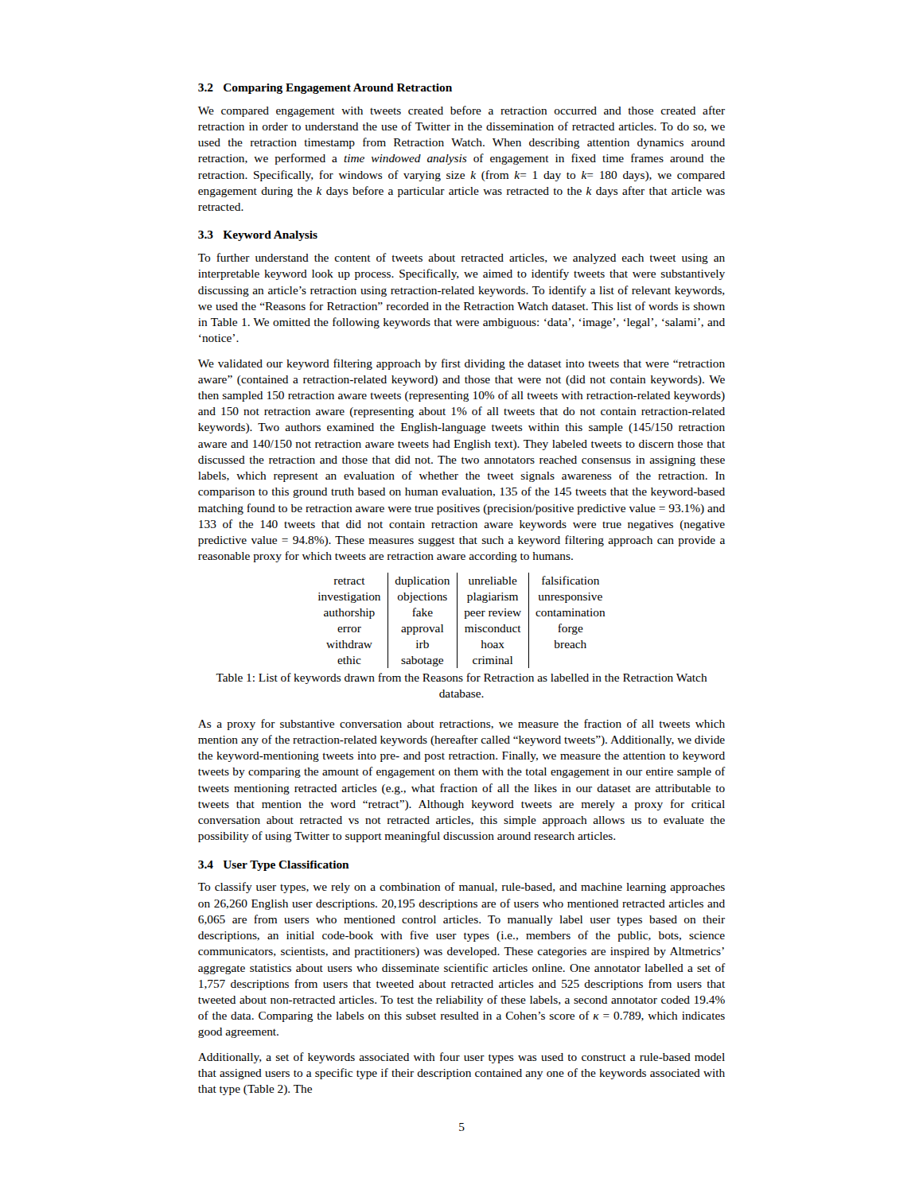3.2 Comparing Engagement Around Retraction
We compared engagement with tweets created before a retraction occurred and those created after retraction in order to understand the use of Twitter in the dissemination of retracted articles. To do so, we used the retraction timestamp from Retraction Watch. When describing attention dynamics around retraction, we performed a time windowed analysis of engagement in fixed time frames around the retraction. Specifically, for windows of varying size k (from k= 1 day to k= 180 days), we compared engagement during the k days before a particular article was retracted to the k days after that article was retracted.
3.3 Keyword Analysis
To further understand the content of tweets about retracted articles, we analyzed each tweet using an interpretable keyword look up process. Specifically, we aimed to identify tweets that were substantively discussing an article’s retraction using retraction-related keywords. To identify a list of relevant keywords, we used the “Reasons for Retraction” recorded in the Retraction Watch dataset. This list of words is shown in Table 1. We omitted the following keywords that were ambiguous: ‘data’, ‘image’, ‘legal’, ‘salami’, and ‘notice’.
We validated our keyword filtering approach by first dividing the dataset into tweets that were “retraction aware” (contained a retraction-related keyword) and those that were not (did not contain keywords). We then sampled 150 retraction aware tweets (representing 10% of all tweets with retraction-related keywords) and 150 not retraction aware (representing about 1% of all tweets that do not contain retraction-related keywords). Two authors examined the English-language tweets within this sample (145/150 retraction aware and 140/150 not retraction aware tweets had English text). They labeled tweets to discern those that discussed the retraction and those that did not. The two annotators reached consensus in assigning these labels, which represent an evaluation of whether the tweet signals awareness of the retraction. In comparison to this ground truth based on human evaluation, 135 of the 145 tweets that the keyword-based matching found to be retraction aware were true positives (precision/positive predictive value = 93.1%) and 133 of the 140 tweets that did not contain retraction aware keywords were true negatives (negative predictive value = 94.8%). These measures suggest that such a keyword filtering approach can provide a reasonable proxy for which tweets are retraction aware according to humans.
| retract | duplication | unreliable | falsification |
| investigation | objections | plagiarism | unresponsive |
| authorship | fake | peer review | contamination |
| error | approval | misconduct | forge |
| withdraw | irb | hoax | breach |
| ethic | sabotage | criminal | |
Table 1: List of keywords drawn from the Reasons for Retraction as labelled in the Retraction Watch database.
As a proxy for substantive conversation about retractions, we measure the fraction of all tweets which mention any of the retraction-related keywords (hereafter called “keyword tweets”). Additionally, we divide the keyword-mentioning tweets into pre- and post retraction. Finally, we measure the attention to keyword tweets by comparing the amount of engagement on them with the total engagement in our entire sample of tweets mentioning retracted articles (e.g., what fraction of all the likes in our dataset are attributable to tweets that mention the word “retract”). Although keyword tweets are merely a proxy for critical conversation about retracted vs not retracted articles, this simple approach allows us to evaluate the possibility of using Twitter to support meaningful discussion around research articles.
3.4 User Type Classification
To classify user types, we rely on a combination of manual, rule-based, and machine learning approaches on 26,260 English user descriptions. 20,195 descriptions are of users who mentioned retracted articles and 6,065 are from users who mentioned control articles. To manually label user types based on their descriptions, an initial code-book with five user types (i.e., members of the public, bots, science communicators, scientists, and practitioners) was developed. These categories are inspired by Altmetrics’ aggregate statistics about users who disseminate scientific articles online. One annotator labelled a set of 1,757 descriptions from users that tweeted about retracted articles and 525 descriptions from users that tweeted about non-retracted articles. To test the reliability of these labels, a second annotator coded 19.4% of the data. Comparing the labels on this subset resulted in a Cohen’s score of κ = 0.789, which indicates good agreement.
Additionally, a set of keywords associated with four user types was used to construct a rule-based model that assigned users to a specific type if their description contained any one of the keywords associated with that type (Table 2). The
5